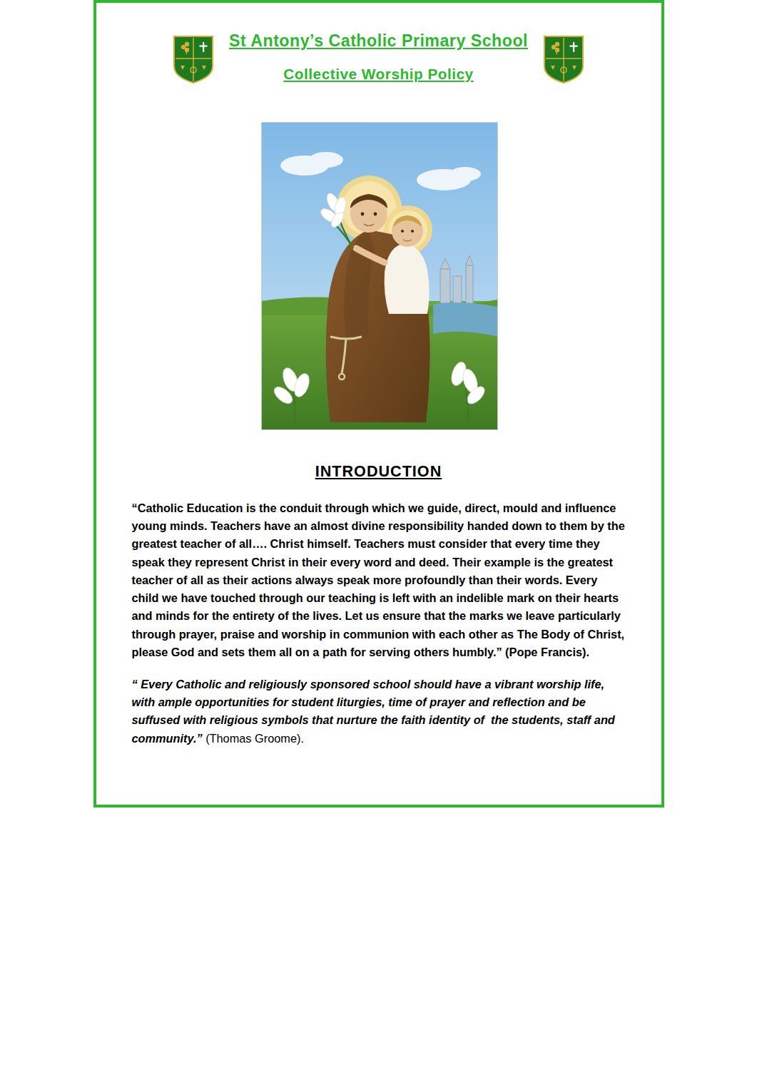St Antony’s Catholic Primary School
Collective Worship Policy
INTRODUCTION
“Catholic Education is the conduit through which we guide, direct, mould and influence young minds. Teachers have an almost divine responsibility handed down to them by the greatest teacher of all…. Christ himself. Teachers must consider that every time they speak they represent Christ in their every word and deed. Their example is the greatest teacher of all as their actions always speak more profoundly than their words. Every child we have touched through our teaching is left with an indelible mark on their hearts and minds for the entirety of the lives. Let us ensure that the marks we leave particularly through prayer, praise and worship in communion with each other as The Body of Christ, please God and sets them all on a path for serving others humbly.” (Pope Francis).
“ Every Catholic and religiously sponsored school should have a vibrant worship life, with ample opportunities for student liturgies, time of prayer and reflection and be suffused with religious symbols that nurture the faith identity of the students, staff and community.” (Thomas Groome).